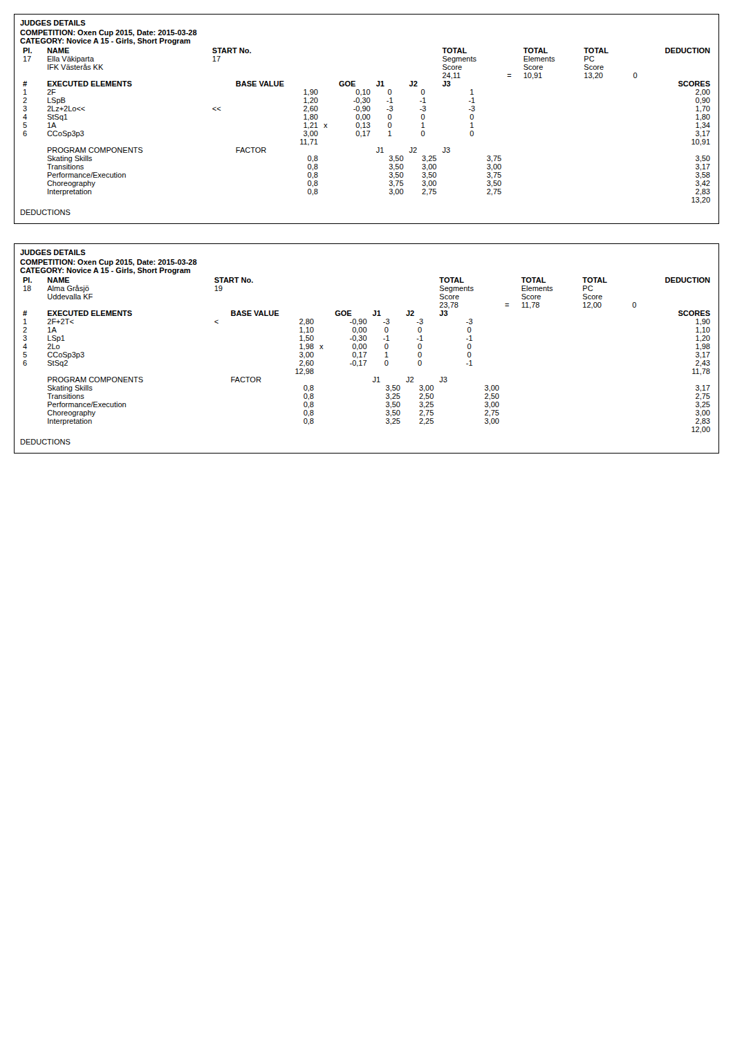JUDGES DETAILS
COMPETITION: Oxen Cup 2015, Date: 2015-03-28
CATEGORY: Novice A 15 - Girls, Short Program
| Pl. | NAME | START No. | | | | | TOTAL | | TOTAL | TOTAL | DEDUCTION |
| 17 | Ella Väkiparta | 17 | | | | | Segments | | Elements | PC | |
| | IFK Västerås KK | | | | | | Score | | Score | Score | |
| | | | | | | | 24,11 | = | 10,91 | 13,20 | 0 |
| # | EXECUTED ELEMENTS | | BASE VALUE | | GOE | J1 | J2 | J3 | | | | SCORES |
| 1 | 2F | | 1,90 | | 0,10 | 0 | 0 | 1 | | | | 2,00 |
| 2 | LSpB | | 1,20 | | -0,30 | -1 | -1 | -1 | | | | 0,90 |
| 3 | 2Lz+2Lo<< | << | 2,60 | | -0,90 | -3 | -3 | -3 | | | | 1,70 |
| 4 | StSq1 | | 1,80 | | 0,00 | 0 | 0 | 0 | | | | 1,80 |
| 5 | 1A | | 1,21 | x | 0,13 | 0 | 1 | 1 | | | | 1,34 |
| 6 | CCoSp3p3 | | 3,00 | | 0,17 | 1 | 0 | 0 | | | | 3,17 |
| | | | 11,71 | | | | | | | | | 10,91 |
| | PROGRAM COMPONENTS | | FACTOR | | | J1 | J2 | J3 | | | | |
| | Skating Skills | | 0,8 | | | 3,50 | 3,25 | 3,75 | | | | 3,50 |
| | Transitions | | 0,8 | | | 3,50 | 3,00 | 3,00 | | | | 3,17 |
| | Performance/Execution | | 0,8 | | | 3,50 | 3,50 | 3,75 | | | | 3,58 |
| | Choreography | | 0,8 | | | 3,75 | 3,00 | 3,50 | | | | 3,42 |
| | Interpretation | | 0,8 | | | 3,00 | 2,75 | 2,75 | | | | 2,83 |
| | | | | | | | | | | | | 13,20 |
DEDUCTIONS
JUDGES DETAILS
COMPETITION: Oxen Cup 2015, Date: 2015-03-28
CATEGORY: Novice A 15 - Girls, Short Program
| Pl. | NAME | START No. | | | | | TOTAL | | TOTAL | TOTAL | DEDUCTION |
| 18 | Alma Gråsjö | 19 | | | | | Segments | | Elements | PC | |
| | Uddevalla KF | | | | | | Score | | Score | Score | |
| | | | | | | | 23,78 | = | 11,78 | 12,00 | 0 |
| # | EXECUTED ELEMENTS | | BASE VALUE | | GOE | J1 | J2 | J3 | | | | SCORES |
| 1 | 2F+2T< | < | 2,80 | | -0,90 | -3 | -3 | -3 | | | | 1,90 |
| 2 | 1A | | 1,10 | | 0,00 | 0 | 0 | 0 | | | | 1,10 |
| 3 | LSp1 | | 1,50 | | -0,30 | -1 | -1 | -1 | | | | 1,20 |
| 4 | 2Lo | | 1,98 | x | 0,00 | 0 | 0 | 0 | | | | 1,98 |
| 5 | CCoSp3p3 | | 3,00 | | 0,17 | 1 | 0 | 0 | | | | 3,17 |
| 6 | StSq2 | | 2,60 | | -0,17 | 0 | 0 | -1 | | | | 2,43 |
| | | | 12,98 | | | | | | | | | 11,78 |
| | PROGRAM COMPONENTS | | FACTOR | | | J1 | J2 | J3 | | | | |
| | Skating Skills | | 0,8 | | | 3,50 | 3,00 | 3,00 | | | | 3,17 |
| | Transitions | | 0,8 | | | 3,25 | 2,50 | 2,50 | | | | 2,75 |
| | Performance/Execution | | 0,8 | | | 3,50 | 3,25 | 3,00 | | | | 3,25 |
| | Choreography | | 0,8 | | | 3,50 | 2,75 | 2,75 | | | | 3,00 |
| | Interpretation | | 0,8 | | | 3,25 | 2,25 | 3,00 | | | | 2,83 |
| | | | | | | | | | | | | 12,00 |
DEDUCTIONS